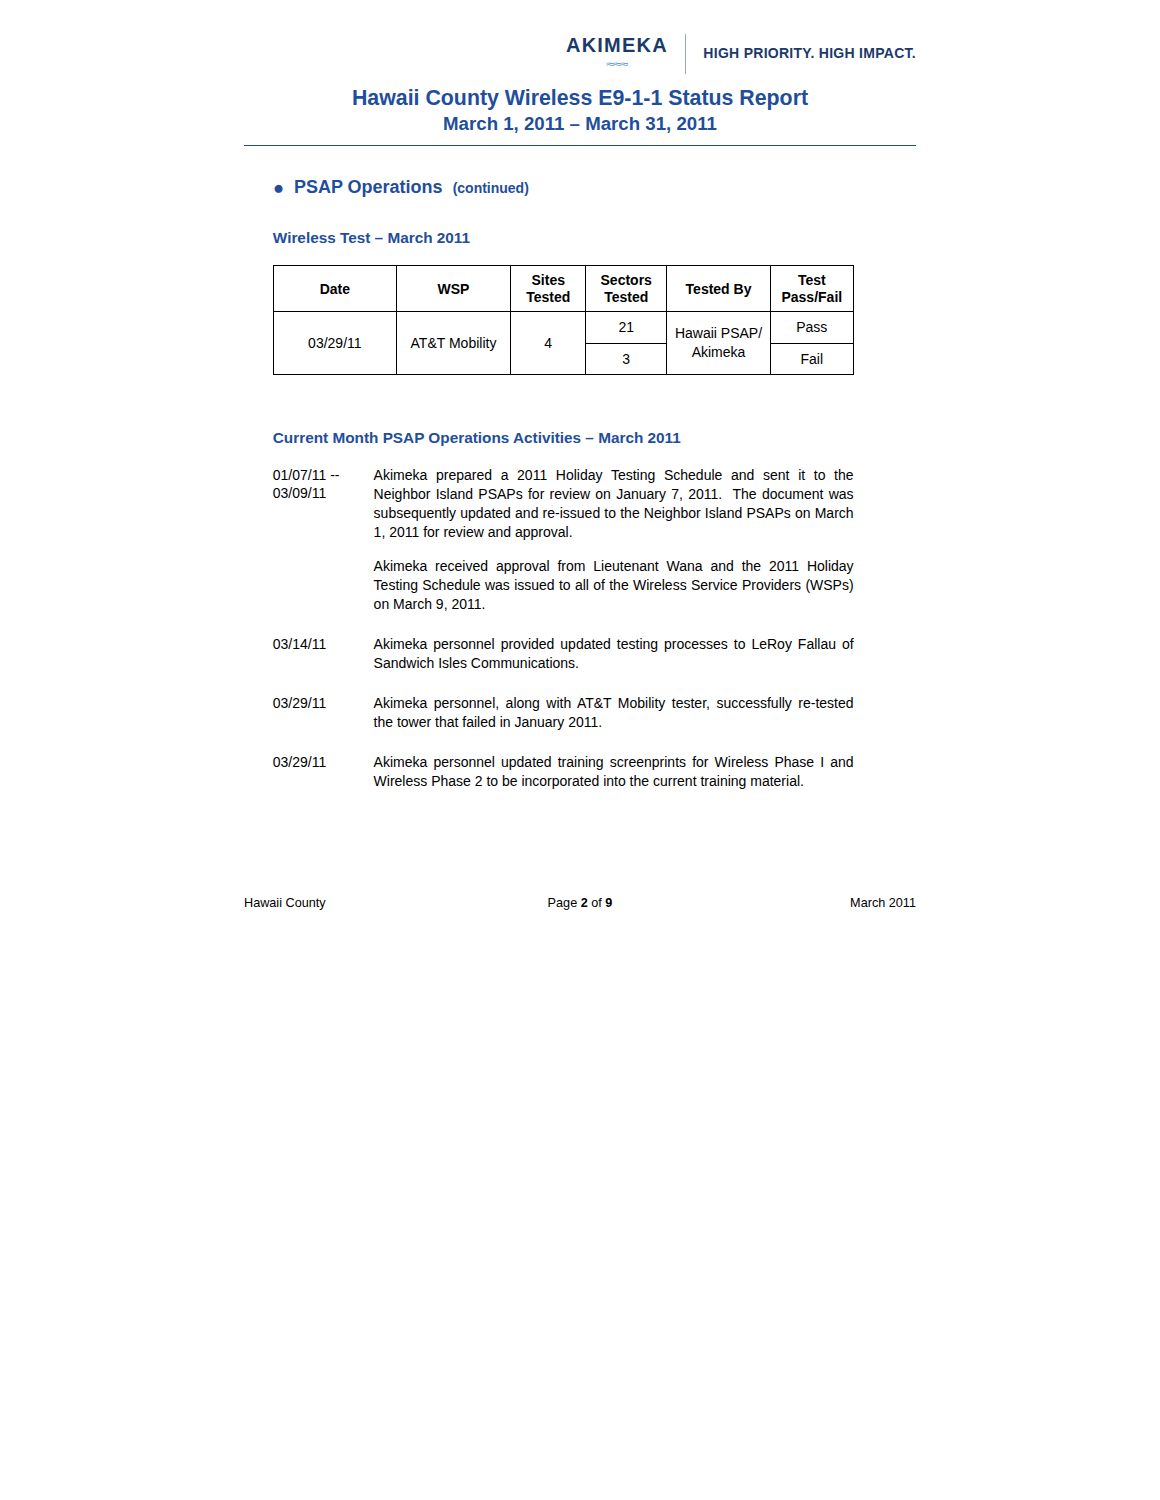AKIMEKA ≈≈≈
HIGH PRIORITY. HIGH IMPACT.
Hawaii County Wireless E9-1-1 Status Report March 1, 2011 – March 31, 2011
●PSAP Operations (continued)
Wireless Test – March 2011
| Date | WSP | Sites Tested | Sectors Tested | Tested By | Test Pass/Fail |
| --- | --- | --- | --- | --- | --- |
| 03/29/11 | AT&T Mobility | 4 | 21 | Hawaii PSAP/ Akimeka | Pass |
| 3 | Fail |
Current Month PSAP Operations Activities – March 2011
01/07/11 --
03/09/11
Akimeka prepared a 2011 Holiday Testing Schedule and sent it to the Neighbor Island PSAPs for review on January 7, 2011. The document was subsequently updated and re-issued to the Neighbor Island PSAPs on March 1, 2011 for review and approval.
Akimeka received approval from Lieutenant Wana and the 2011 Holiday Testing Schedule was issued to all of the Wireless Service Providers (WSPs) on March 9, 2011.
03/14/11
Akimeka personnel provided updated testing processes to LeRoy Fallau of Sandwich Isles Communications.
03/29/11
Akimeka personnel, along with AT&T Mobility tester, successfully re-tested the tower that failed in January 2011.
03/29/11
Akimeka personnel updated training screenprints for Wireless Phase I and Wireless Phase 2 to be incorporated into the current training material.
Hawaii County
Page 2 of 9
March 2011